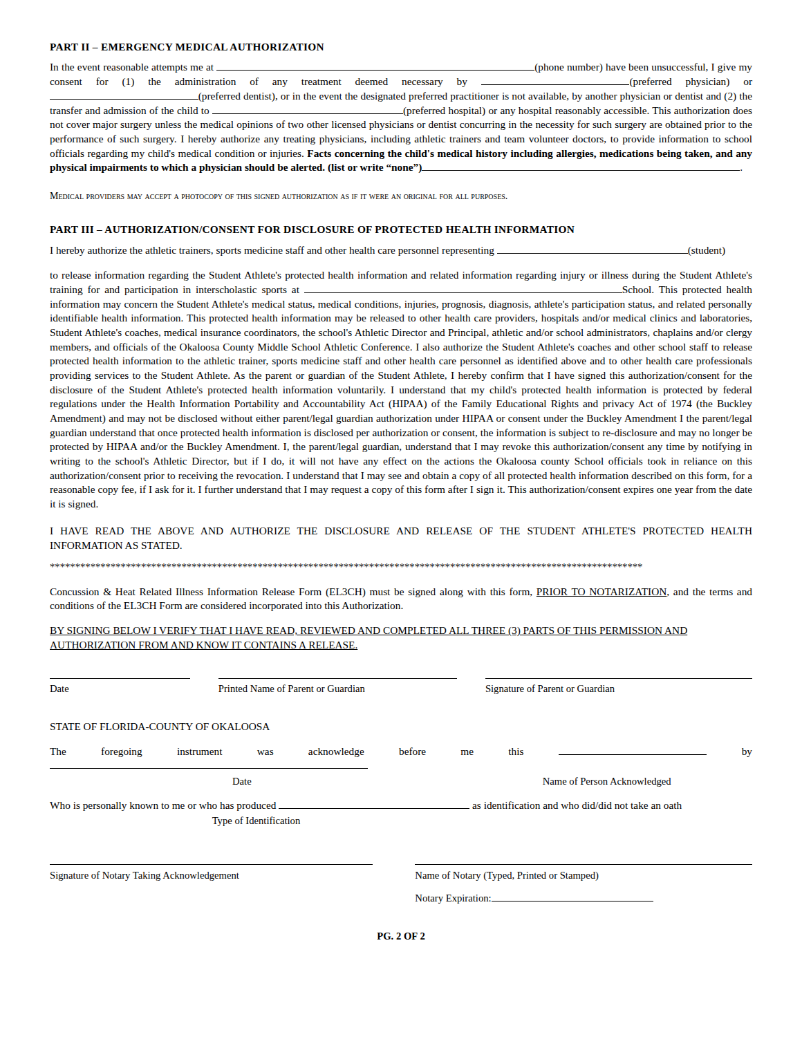PART II – EMERGENCY MEDICAL AUTHORIZATION
In the event reasonable attempts me at (phone number) have been unsuccessful, I give my consent for (1) the administration of any treatment deemed necessary by (preferred physician) or (preferred dentist), or in the event the designated preferred practitioner is not available, by another physician or dentist and (2) the transfer and admission of the child to (preferred hospital) or any hospital reasonably accessible. This authorization does not cover major surgery unless the medical opinions of two other licensed physicians or dentist concurring in the necessity for such surgery are obtained prior to the performance of such surgery. I hereby authorize any treating physicians, including athletic trainers and team volunteer doctors, to provide information to school officials regarding my child's medical condition or injuries. Facts concerning the child's medical history including allergies, medications being taken, and any physical impairments to which a physician should be alerted. (list or write “none”) .
Medical providers may accept a photocopy of this signed authorization as if it were an original for all purposes.
PART III – AUTHORIZATION/CONSENT FOR DISCLOSURE OF PROTECTED HEALTH INFORMATION
I hereby authorize the athletic trainers, sports medicine staff and other health care personnel representing (student)
to release information regarding the Student Athlete's protected health information and related information regarding injury or illness during the Student Athlete's training for and participation in interscholastic sports at School. This protected health information may concern the Student Athlete's medical status, medical conditions, injuries, prognosis, diagnosis, athlete's participation status, and related personally identifiable health information. This protected health information may be released to other health care providers, hospitals and/or medical clinics and laboratories, Student Athlete's coaches, medical insurance coordinators, the school's Athletic Director and Principal, athletic and/or school administrators, chaplains and/or clergy members, and officials of the Okaloosa County Middle School Athletic Conference. I also authorize the Student Athlete's coaches and other school staff to release protected health information to the athletic trainer, sports medicine staff and other health care personnel as identified above and to other health care professionals providing services to the Student Athlete. As the parent or guardian of the Student Athlete, I hereby confirm that I have signed this authorization/consent for the disclosure of the Student Athlete's protected health information voluntarily. I understand that my child's protected health information is protected by federal regulations under the Health Information Portability and Accountability Act (HIPAA) of the Family Educational Rights and privacy Act of 1974 (the Buckley Amendment) and may not be disclosed without either parent/legal guardian authorization under HIPAA or consent under the Buckley Amendment I the parent/legal guardian understand that once protected health information is disclosed per authorization or consent, the information is subject to re-disclosure and may no longer be protected by HIPAA and/or the Buckley Amendment. I, the parent/legal guardian, understand that I may revoke this authorization/consent any time by notifying in writing to the school's Athletic Director, but if I do, it will not have any effect on the actions the Okaloosa county School officials took in reliance on this authorization/consent prior to receiving the revocation. I understand that I may see and obtain a copy of all protected health information described on this form, for a reasonable copy fee, if I ask for it. I further understand that I may request a copy of this form after I sign it. This authorization/consent expires one year from the date it is signed.
I HAVE READ THE ABOVE AND AUTHORIZE THE DISCLOSURE AND RELEASE OF THE STUDENT ATHLETE'S PROTECTED HEALTH INFORMATION AS STATED.
*********************************************************************************************************************
Concussion & Heat Related Illness Information Release Form (EL3CH) must be signed along with this form, PRIOR TO NOTARIZATION, and the terms and conditions of the EL3CH Form are considered incorporated into this Authorization.
BY SIGNING BELOW I VERIFY THAT I HAVE READ, REVIEWED AND COMPLETED ALL THREE (3) PARTS OF THIS PERMISSION AND AUTHORIZATION FROM AND KNOW IT CONTAINS A RELEASE.
| Date | | Printed Name of Parent or Guardian | | Signature of Parent or Guardian |
STATE OF FLORIDA-COUNTY OF OKALOOSA
The foregoing instrument was acknowledge before me this by
Date Name of Person Acknowledged
Who is personally known to me or who has produced as identification and who did/did not take an oath
Type of Identification
| Signature of Notary Taking Acknowledgement | | Name of Notary (Typed, Printed or Stamped) Notary Expiration: |
PG. 2 OF 2